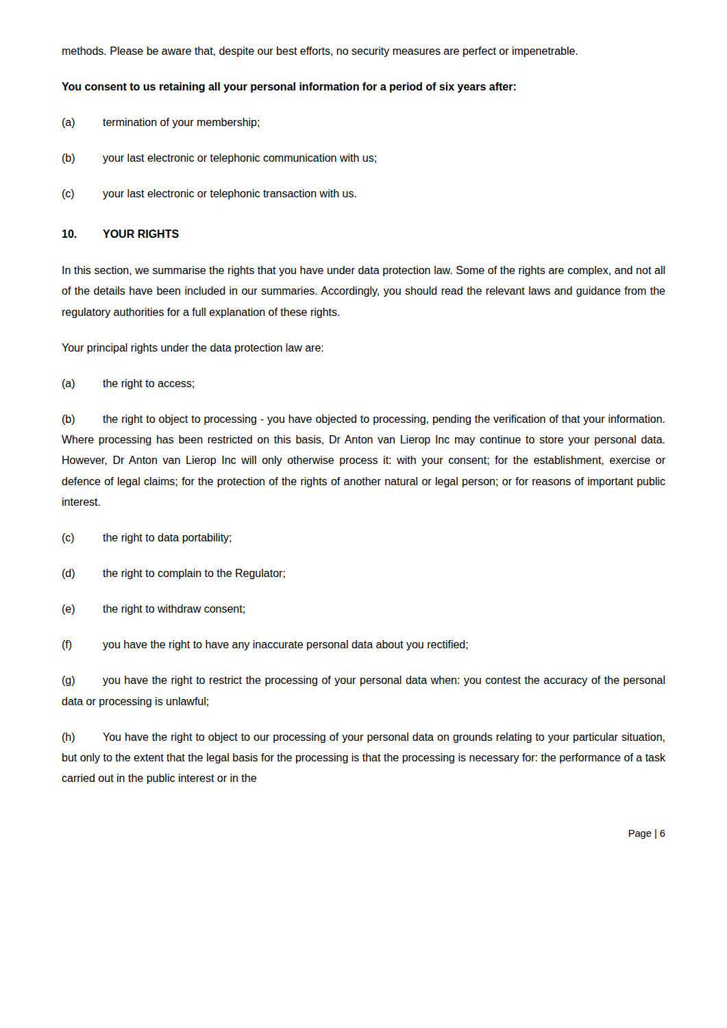methods. Please be aware that, despite our best efforts, no security measures are perfect or impenetrable.
You consent to us retaining all your personal information for a period of six years after:
(a) termination of your membership;
(b) your last electronic or telephonic communication with us;
(c) your last electronic or telephonic transaction with us.
10. YOUR RIGHTS
In this section, we summarise the rights that you have under data protection law. Some of the rights are complex, and not all of the details have been included in our summaries. Accordingly, you should read the relevant laws and guidance from the regulatory authorities for a full explanation of these rights.
Your principal rights under the data protection law are:
(a) the right to access;
(b) the right to object to processing - you have objected to processing, pending the verification of that your information. Where processing has been restricted on this basis, Dr Anton van Lierop Inc may continue to store your personal data. However, Dr Anton van Lierop Inc will only otherwise process it: with your consent; for the establishment, exercise or defence of legal claims; for the protection of the rights of another natural or legal person; or for reasons of important public interest.
(c) the right to data portability;
(d) the right to complain to the Regulator;
(e) the right to withdraw consent;
(f) you have the right to have any inaccurate personal data about you rectified;
(g) you have the right to restrict the processing of your personal data when: you contest the accuracy of the personal data or processing is unlawful;
(h) You have the right to object to our processing of your personal data on grounds relating to your particular situation, but only to the extent that the legal basis for the processing is that the processing is necessary for: the performance of a task carried out in the public interest or in the
Page | 6